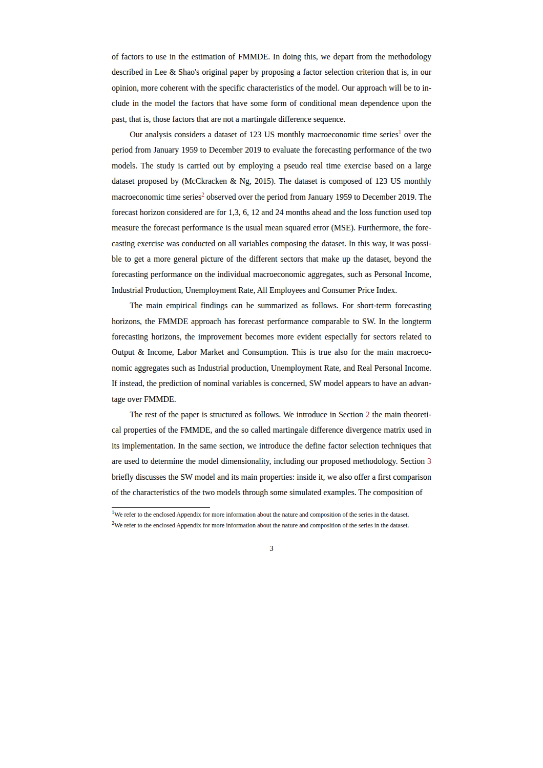of factors to use in the estimation of FMMDE. In doing this, we depart from the methodology described in Lee & Shao's original paper by proposing a factor selection criterion that is, in our opinion, more coherent with the specific characteristics of the model. Our approach will be to include in the model the factors that have some form of conditional mean dependence upon the past, that is, those factors that are not a martingale difference sequence.
Our analysis considers a dataset of 123 US monthly macroeconomic time series1 over the period from January 1959 to December 2019 to evaluate the forecasting performance of the two models. The study is carried out by employing a pseudo real time exercise based on a large dataset proposed by (McCkracken & Ng, 2015). The dataset is composed of 123 US monthly macroeconomic time series2 observed over the period from January 1959 to December 2019. The forecast horizon considered are for 1,3, 6, 12 and 24 months ahead and the loss function used top measure the forecast performance is the usual mean squared error (MSE). Furthermore, the forecasting exercise was conducted on all variables composing the dataset. In this way, it was possible to get a more general picture of the different sectors that make up the dataset, beyond the forecasting performance on the individual macroeconomic aggregates, such as Personal Income, Industrial Production, Unemployment Rate, All Employees and Consumer Price Index.
The main empirical findings can be summarized as follows. For short-term forecasting horizons, the FMMDE approach has forecast performance comparable to SW. In the longterm forecasting horizons, the improvement becomes more evident especially for sectors related to Output & Income, Labor Market and Consumption. This is true also for the main macroeconomic aggregates such as Industrial production, Unemployment Rate, and Real Personal Income. If instead, the prediction of nominal variables is concerned, SW model appears to have an advantage over FMMDE.
The rest of the paper is structured as follows. We introduce in Section 2 the main theoretical properties of the FMMDE, and the so called martingale difference divergence matrix used in its implementation. In the same section, we introduce the define factor selection techniques that are used to determine the model dimensionality, including our proposed methodology. Section 3 briefly discusses the SW model and its main properties: inside it, we also offer a first comparison of the characteristics of the two models through some simulated examples. The composition of
1We refer to the enclosed Appendix for more information about the nature and composition of the series in the dataset.
2We refer to the enclosed Appendix for more information about the nature and composition of the series in the dataset.
3